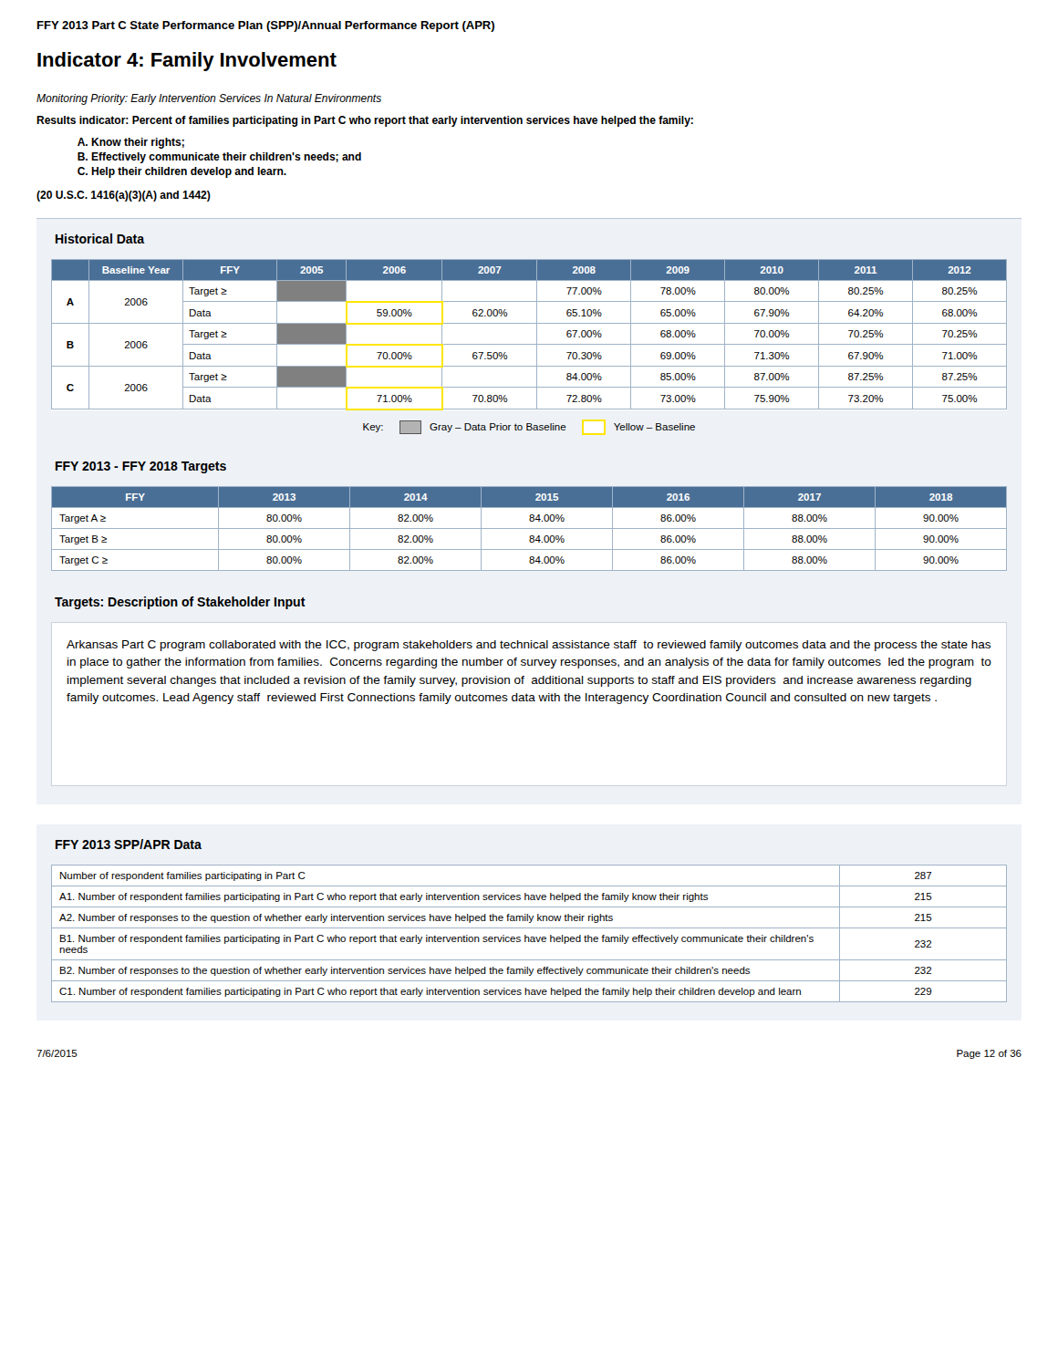FFY 2013 Part C State Performance Plan (SPP)/Annual Performance Report (APR)
Indicator 4: Family Involvement
Monitoring Priority: Early Intervention Services In Natural Environments
Results indicator: Percent of families participating in Part C who report that early intervention services have helped the family:
Know their rights;
Effectively communicate their children's needs; and
Help their children develop and learn.
(20 U.S.C. 1416(a)(3)(A) and 1442)
Historical Data
| | Baseline Year | FFY | 2005 | 2006 | 2007 | 2008 | 2009 | 2010 | 2011 | 2012 |
| --- | --- | --- | --- | --- | --- | --- | --- | --- | --- | --- |
| A | 2006 | Target ≥ | | | | 77.00% | 78.00% | 80.00% | 80.25% | 80.25% |
| Data | | 59.00% | 62.00% | 65.10% | 65.00% | 67.90% | 64.20% | 68.00% |
| B | 2006 | Target ≥ | | | | 67.00% | 68.00% | 70.00% | 70.25% | 70.25% |
| Data | | 70.00% | 67.50% | 70.30% | 69.00% | 71.30% | 67.90% | 71.00% |
| C | 2006 | Target ≥ | | | | 84.00% | 85.00% | 87.00% | 87.25% | 87.25% |
| Data | | 71.00% | 70.80% | 72.80% | 73.00% | 75.90% | 73.20% | 75.00% |
Key: Gray – Data Prior to Baseline Yellow – Baseline
FFY 2013 - FFY 2018 Targets
| FFY | 2013 | 2014 | 2015 | 2016 | 2017 | 2018 |
| --- | --- | --- | --- | --- | --- | --- |
| Target A ≥ | 80.00% | 82.00% | 84.00% | 86.00% | 88.00% | 90.00% |
| Target B ≥ | 80.00% | 82.00% | 84.00% | 86.00% | 88.00% | 90.00% |
| Target C ≥ | 80.00% | 82.00% | 84.00% | 86.00% | 88.00% | 90.00% |
Targets: Description of Stakeholder Input
Arkansas Part C program collaborated with the ICC, program stakeholders and technical assistance staff to reviewed family outcomes data and the process the state has in place to gather the information from families. Concerns regarding the number of survey responses, and an analysis of the data for family outcomes led the program to implement several changes that included a revision of the family survey, provision of additional supports to staff and EIS providers and increase awareness regarding family outcomes. Lead Agency staff reviewed First Connections family outcomes data with the Interagency Coordination Council and consulted on new targets .
FFY 2013 SPP/APR Data
| Number of respondent families participating in Part C | 287 |
| A1. Number of respondent families participating in Part C who report that early intervention services have helped the family know their rights | 215 |
| A2. Number of responses to the question of whether early intervention services have helped the family know their rights | 215 |
| B1. Number of respondent families participating in Part C who report that early intervention services have helped the family effectively communicate their children's needs | 232 |
| B2. Number of responses to the question of whether early intervention services have helped the family effectively communicate their children's needs | 232 |
| C1. Number of respondent families participating in Part C who report that early intervention services have helped the family help their children develop and learn | 229 |
7/6/2015
Page 12 of 36